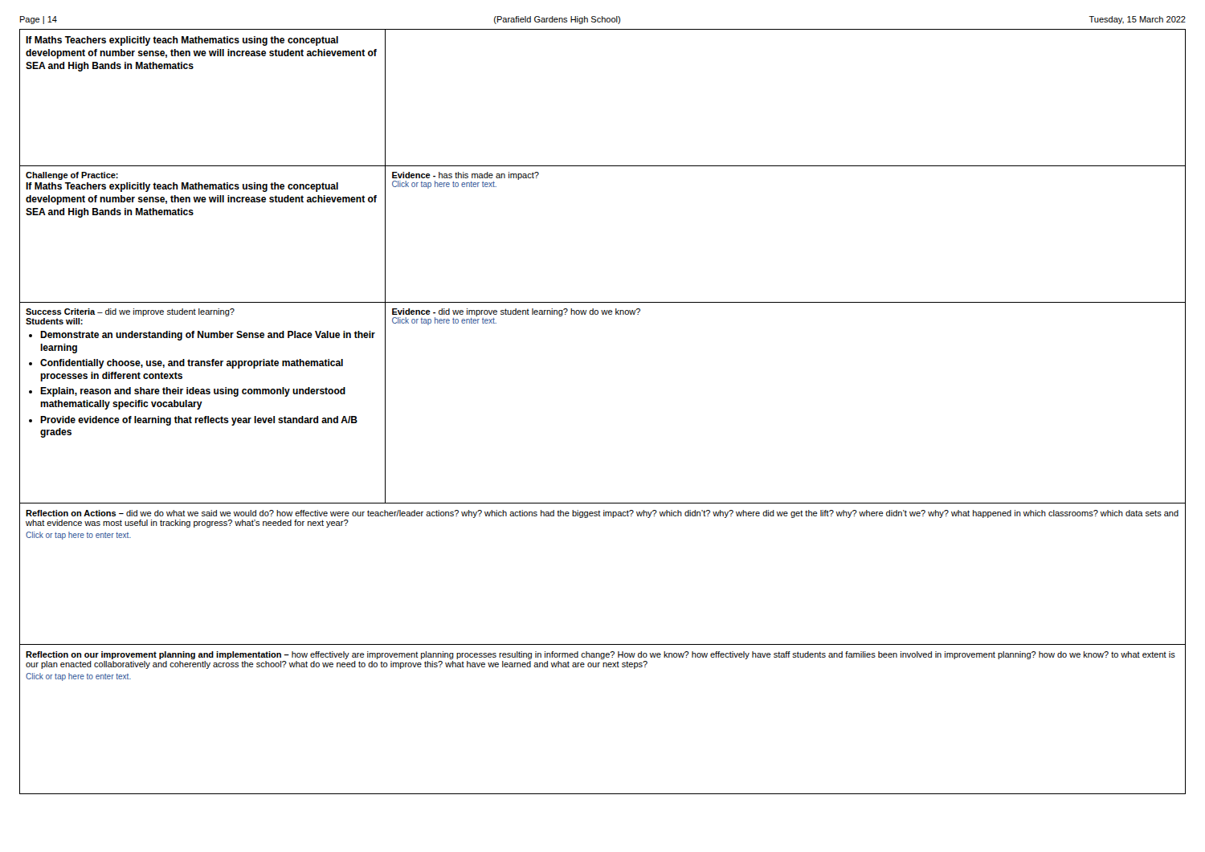Page | 14
(Parafield Gardens High School)
Tuesday, 15 March 2022
| If Maths Teachers explicitly teach Mathematics using the conceptual development of number sense, then we will increase student achievement of SEA and High Bands in Mathematics | |
| Challenge of Practice: If Maths Teachers explicitly teach Mathematics using the conceptual development of number sense, then we will increase student achievement of SEA and High Bands in Mathematics | Evidence - has this made an impact? Click or tap here to enter text. |
| Success Criteria – did we improve student learning? Students will: Demonstrate an understanding of Number Sense and Place Value in their learning Confidentially choose, use, and transfer appropriate mathematical processes in different contexts Explain, reason and share their ideas using commonly understood mathematically specific vocabulary Provide evidence of learning that reflects year level standard and A/B grades | Evidence - did we improve student learning? how do we know? Click or tap here to enter text. |
Reflection on Actions – did we do what we said we would do? how effective were our teacher/leader actions? why? which actions had the biggest impact? why? which didn’t? why? where did we get the lift? why? where didn’t we? why? what happened in which classrooms? which data sets and what evidence was most useful in tracking progress? what’s needed for next year?
Click or tap here to enter text.
Reflection on our improvement planning and implementation – how effectively are improvement planning processes resulting in informed change? How do we know? how effectively have staff students and families been involved in improvement planning? how do we know? to what extent is our plan enacted collaboratively and coherently across the school? what do we need to do to improve this? what have we learned and what are our next steps?
Click or tap here to enter text.